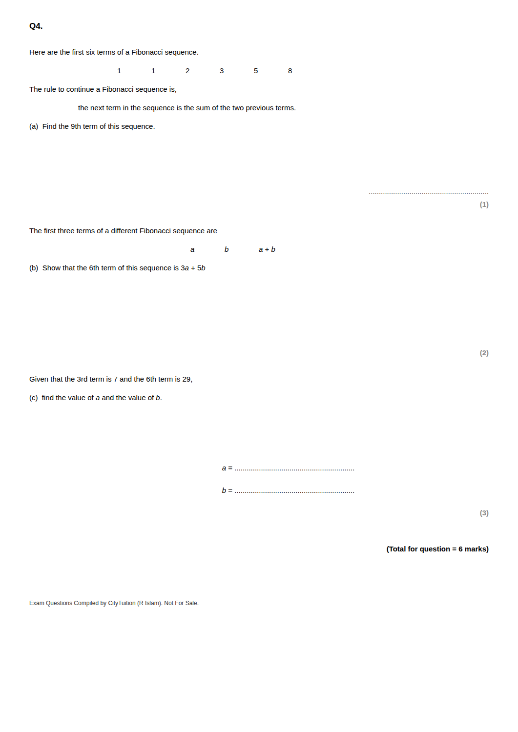Q4.
Here are the first six terms of a Fibonacci sequence.
112358
The rule to continue a Fibonacci sequence is,
the next term in the sequence is the sum of the two previous terms.
(a) Find the 9th term of this sequence.
...........................................................
(1)
The first three terms of a different Fibonacci sequence are
aba + b
(b) Show that the 6th term of this sequence is 3a + 5b
(2)
Given that the 3rd term is 7 and the 6th term is 29,
(c) find the value of a and the value of b.
a = ...........................................................
b = ...........................................................
(3)
(Total for question = 6 marks)
Exam Questions Compiled by CityTuition (R Islam). Not For Sale.